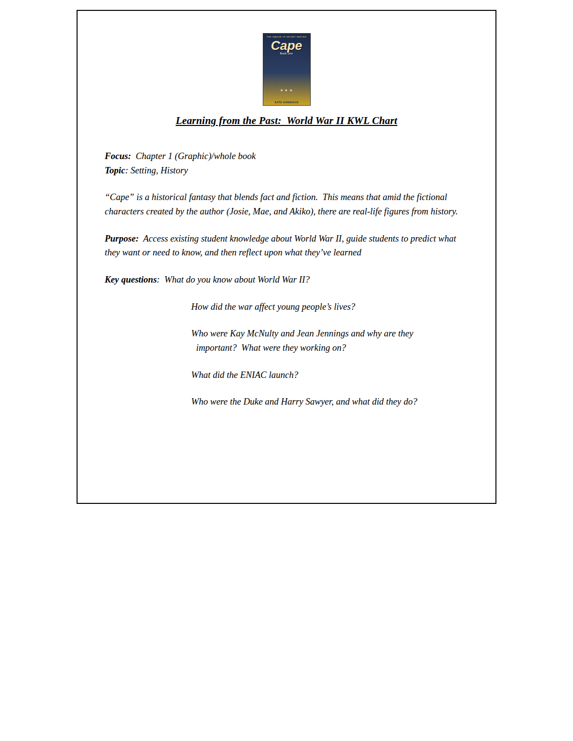THE LEAGUE OF SECRET HEROES
Cape
Book One
★ ★ ★
KATE HANNIGAN
Learning from the Past: World War II KWL Chart
Focus: Chapter 1 (Graphic)/whole book
Topic: Setting, History
“Cape” is a historical fantasy that blends fact and fiction. This means that amid the fictional characters created by the author (Josie, Mae, and Akiko), there are real-life figures from history.
Purpose: Access existing student knowledge about World War II, guide students to predict what they want or need to know, and then reflect upon what they’ve learned
Key questions: What do you know about World War II?
How did the war affect young people’s lives?
Who were Kay McNulty and Jean Jennings and why are they
important? What were they working on?
What did the ENIAC launch?
Who were the Duke and Harry Sawyer, and what did they do?